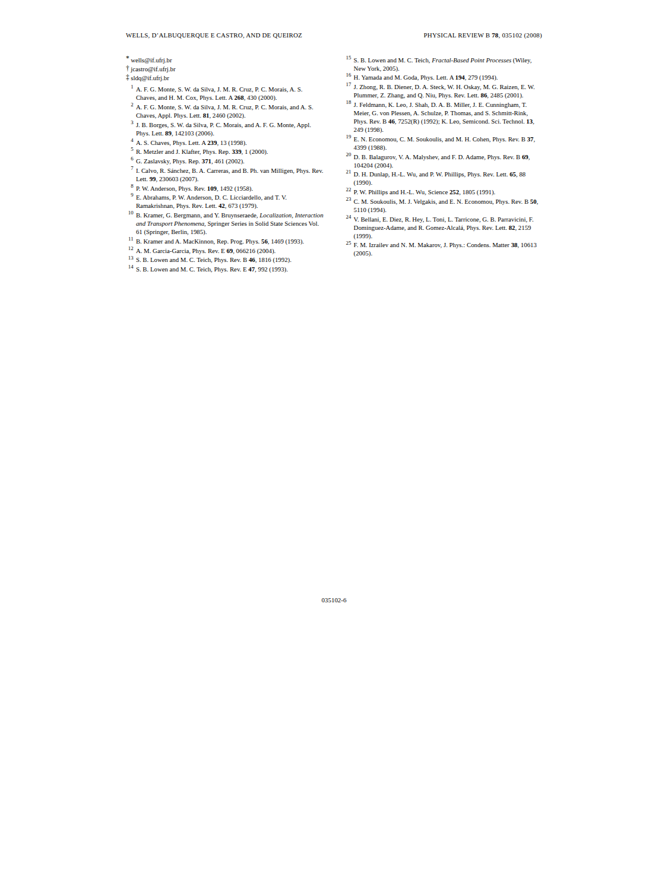Wells, d’Albuquerque e Castro, and de Queiroz
Physical Review B 78, 035102 (2008)
*wells@if.ufrj.br
†jcastro@if.ufrj.br
‡sldq@if.ufrj.br
A. F. G. Monte, S. W. da Silva, J. M. R. Cruz, P. C. Morais, A. S. Chaves, and H. M. Cox, Phys. Lett. A 268, 430 (2000).
A. F. G. Monte, S. W. da Silva, J. M. R. Cruz, P. C. Morais, and A. S. Chaves, Appl. Phys. Lett. 81, 2460 (2002).
J. B. Borges, S. W. da Silva, P. C. Morais, and A. F. G. Monte, Appl. Phys. Lett. 89, 142103 (2006).
A. S. Chaves, Phys. Lett. A 239, 13 (1998).
R. Metzler and J. Klafter, Phys. Rep. 339, 1 (2000).
G. Zaslavsky, Phys. Rep. 371, 461 (2002).
I. Calvo, R. Sánchez, B. A. Carreras, and B. Ph. van Milligen, Phys. Rev. Lett. 99, 230603 (2007).
P. W. Anderson, Phys. Rev. 109, 1492 (1958).
E. Abrahams, P. W. Anderson, D. C. Licciardello, and T. V. Ramakrishnan, Phys. Rev. Lett. 42, 673 (1979).
B. Kramer, G. Bergmann, and Y. Bruynseraede, Localization, Interaction and Transport Phenomena, Springer Series in Solid State Sciences Vol. 61 (Springer, Berlin, 1985).
B. Kramer and A. MacKinnon, Rep. Prog. Phys. 56, 1469 (1993).
A. M. Garcia-Garcia, Phys. Rev. E 69, 066216 (2004).
S. B. Lowen and M. C. Teich, Phys. Rev. B 46, 1816 (1992).
S. B. Lowen and M. C. Teich, Phys. Rev. E 47, 992 (1993).
S. B. Lowen and M. C. Teich, Fractal-Based Point Processes (Wiley, New York, 2005).
H. Yamada and M. Goda, Phys. Lett. A 194, 279 (1994).
J. Zhong, R. B. Diener, D. A. Steck, W. H. Oskay, M. G. Raizen, E. W. Plummer, Z. Zhang, and Q. Niu, Phys. Rev. Lett. 86, 2485 (2001).
J. Feldmann, K. Leo, J. Shah, D. A. B. Miller, J. E. Cunningham, T. Meier, G. von Plessen, A. Schulze, P. Thomas, and S. Schmitt-Rink, Phys. Rev. B 46, 7252(R) (1992); K. Leo, Semicond. Sci. Technol. 13, 249 (1998).
E. N. Economou, C. M. Soukoulis, and M. H. Cohen, Phys. Rev. B 37, 4399 (1988).
D. B. Balagurov, V. A. Malyshev, and F. D. Adame, Phys. Rev. B 69, 104204 (2004).
D. H. Dunlap, H.-L. Wu, and P. W. Phillips, Phys. Rev. Lett. 65, 88 (1990).
P. W. Phillips and H.-L. Wu, Science 252, 1805 (1991).
C. M. Soukoulis, M. J. Velgakis, and E. N. Economou, Phys. Rev. B 50, 5110 (1994).
V. Bellani, E. Diez, R. Hey, L. Toni, L. Tarricone, G. B. Parravicini, F. Dominguez-Adame, and R. Gomez-Alcalá, Phys. Rev. Lett. 82, 2159 (1999).
F. M. Izrailev and N. M. Makarov, J. Phys.: Condens. Matter 38, 10613 (2005).
035102-6